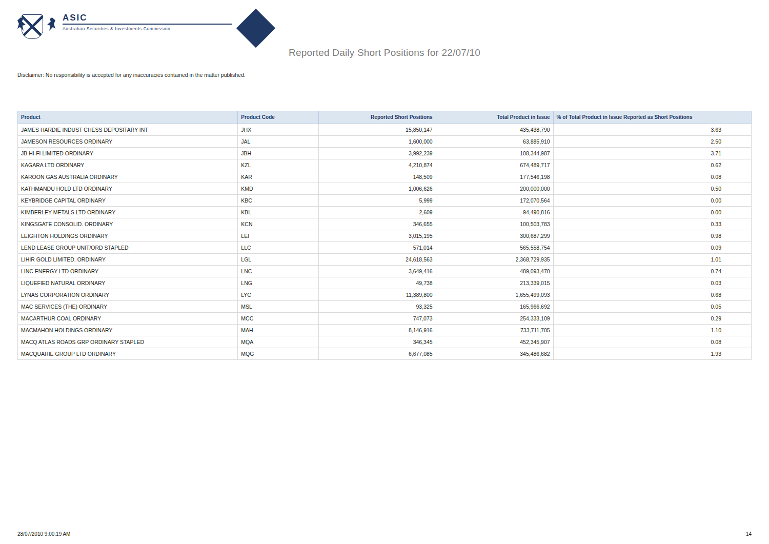ASIC
Australian Securities & Investments Commission
Reported Daily Short Positions for 22/07/10
Disclaimer: No responsibility is accepted for any inaccuracies contained in the matter published.
| Product | Product Code | Reported Short Positions | Total Product in Issue | % of Total Product in Issue Reported as Short Positions |
| --- | --- | --- | --- | --- |
| JAMES HARDIE INDUST CHESS DEPOSITARY INT | JHX | 15,850,147 | 435,438,790 | 3.63 |
| JAMESON RESOURCES ORDINARY | JAL | 1,600,000 | 63,885,910 | 2.50 |
| JB HI-FI LIMITED ORDINARY | JBH | 3,992,239 | 108,344,987 | 3.71 |
| KAGARA LTD ORDINARY | KZL | 4,210,874 | 674,489,717 | 0.62 |
| KAROON GAS AUSTRALIA ORDINARY | KAR | 148,509 | 177,546,198 | 0.08 |
| KATHMANDU HOLD LTD ORDINARY | KMD | 1,006,626 | 200,000,000 | 0.50 |
| KEYBRIDGE CAPITAL ORDINARY | KBC | 5,999 | 172,070,564 | 0.00 |
| KIMBERLEY METALS LTD ORDINARY | KBL | 2,609 | 94,490,816 | 0.00 |
| KINGSGATE CONSOLID. ORDINARY | KCN | 346,655 | 100,503,783 | 0.33 |
| LEIGHTON HOLDINGS ORDINARY | LEI | 3,015,195 | 300,687,299 | 0.98 |
| LEND LEASE GROUP UNIT/ORD STAPLED | LLC | 571,014 | 565,558,754 | 0.09 |
| LIHIR GOLD LIMITED. ORDINARY | LGL | 24,618,563 | 2,368,729,935 | 1.01 |
| LINC ENERGY LTD ORDINARY | LNC | 3,649,416 | 489,093,470 | 0.74 |
| LIQUEFIED NATURAL ORDINARY | LNG | 49,738 | 213,339,015 | 0.03 |
| LYNAS CORPORATION ORDINARY | LYC | 11,389,800 | 1,655,499,093 | 0.68 |
| MAC SERVICES (THE) ORDINARY | MSL | 93,325 | 165,966,692 | 0.05 |
| MACARTHUR COAL ORDINARY | MCC | 747,073 | 254,333,109 | 0.29 |
| MACMAHON HOLDINGS ORDINARY | MAH | 8,146,916 | 733,711,705 | 1.10 |
| MACQ ATLAS ROADS GRP ORDINARY STAPLED | MQA | 346,345 | 452,345,907 | 0.08 |
| MACQUARIE GROUP LTD ORDINARY | MQG | 6,677,085 | 345,486,682 | 1.93 |
28/07/2010 9:00:19 AM
14